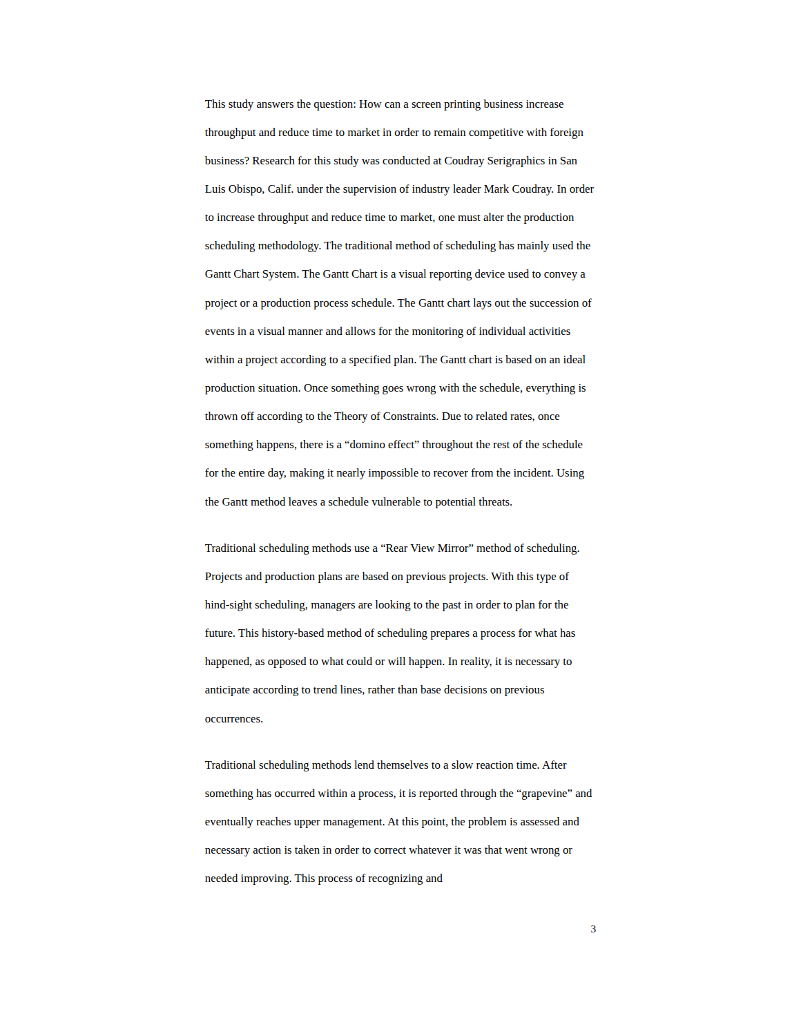This study answers the question: How can a screen printing business increase throughput and reduce time to market in order to remain competitive with foreign business? Research for this study was conducted at Coudray Serigraphics in San Luis Obispo, Calif. under the supervision of industry leader Mark Coudray. In order to increase throughput and reduce time to market, one must alter the production scheduling methodology. The traditional method of scheduling has mainly used the Gantt Chart System. The Gantt Chart is a visual reporting device used to convey a project or a production process schedule. The Gantt chart lays out the succession of events in a visual manner and allows for the monitoring of individual activities within a project according to a specified plan. The Gantt chart is based on an ideal production situation. Once something goes wrong with the schedule, everything is thrown off according to the Theory of Constraints. Due to related rates, once something happens, there is a “domino effect” throughout the rest of the schedule for the entire day, making it nearly impossible to recover from the incident. Using the Gantt method leaves a schedule vulnerable to potential threats.
Traditional scheduling methods use a “Rear View Mirror” method of scheduling. Projects and production plans are based on previous projects. With this type of hind-sight scheduling, managers are looking to the past in order to plan for the future. This history-based method of scheduling prepares a process for what has happened, as opposed to what could or will happen. In reality, it is necessary to anticipate according to trend lines, rather than base decisions on previous occurrences.
Traditional scheduling methods lend themselves to a slow reaction time. After something has occurred within a process, it is reported through the “grapevine” and eventually reaches upper management. At this point, the problem is assessed and necessary action is taken in order to correct whatever it was that went wrong or needed improving. This process of recognizing and
3